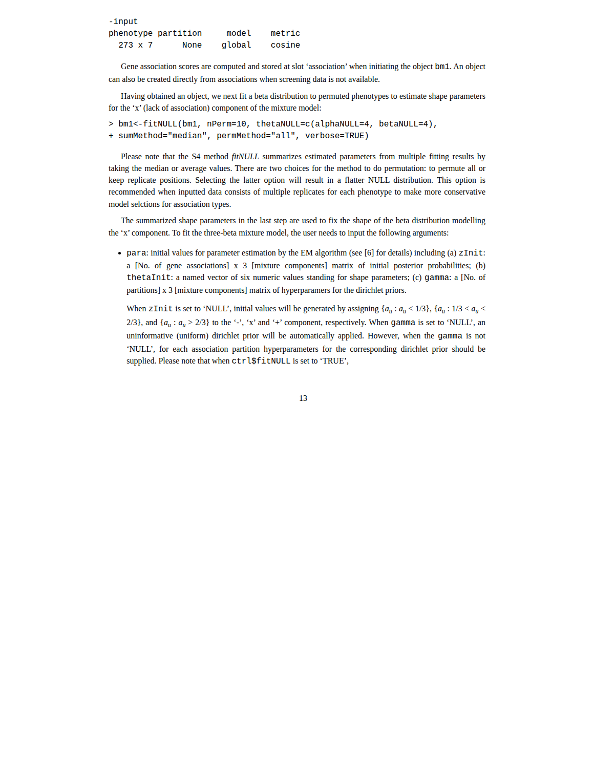-input
phenotype partition     model    metric
  273 x 7      None    global    cosine
Gene association scores are computed and stored at slot ‘association’ when initiating the object bm1. An object can also be created directly from associations when screening data is not available.
Having obtained an object, we next fit a beta distribution to permuted phenotypes to estimate shape parameters for the ‘x’ (lack of association) component of the mixture model:
> bm1<-fitNULL(bm1, nPerm=10, thetaNULL=c(alphaNULL=4, betaNULL=4),
+ sumMethod="median", permMethod="all", verbose=TRUE)
Please note that the S4 method fitNULL summarizes estimated parameters from multiple fitting results by taking the median or average values. There are two choices for the method to do permutation: to permute all or keep replicate positions. Selecting the latter option will result in a flatter NULL distribution. This option is recommended when inputted data consists of multiple replicates for each phenotype to make more conservative model selctions for association types.
The summarized shape parameters in the last step are used to fix the shape of the beta distribution modelling the ‘x’ component. To fit the three-beta mixture model, the user needs to input the following arguments:
para: initial values for parameter estimation by the EM algorithm (see [6] for details) including (a) zInit: a [No. of gene associations] x 3 [mixture components] matrix of initial posterior probabilities; (b) thetaInit: a named vector of six numeric values standing for shape parameters; (c) gamma: a [No. of partitions] x 3 [mixture components] matrix of hyperparamers for the dirichlet priors.
When zInit is set to ‘NULL’, initial values will be generated by assigning {au : au < 1/3}, {au : 1/3 < au < 2/3}, and {au : au > 2/3} to the ‘-’, ‘x’ and ‘+’ component, respectively. When gamma is set to ‘NULL’, an uninformative (uniform) dirichlet prior will be automatically applied. However, when the gamma is not ‘NULL’, for each association partition hyperparameters for the corresponding dirichlet prior should be supplied. Please note that when ctrl$fitNULL is set to ‘TRUE’,
13